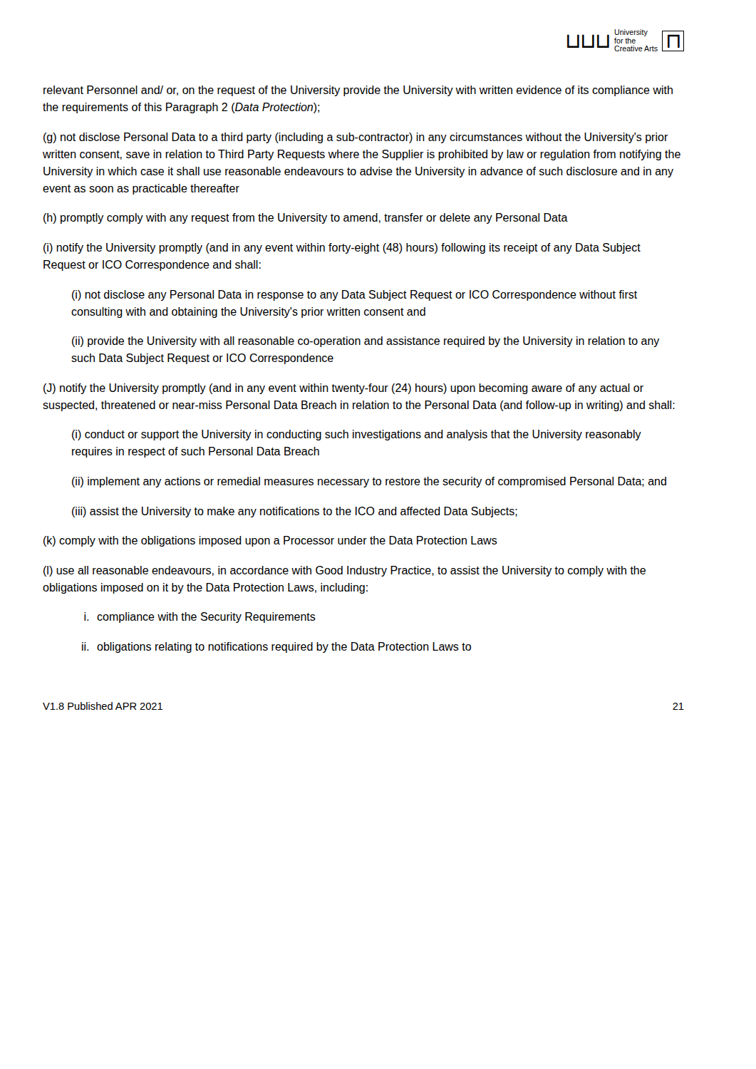⊔⊔⊔ University
for the
Creative Arts ⊓
relevant Personnel and/ or, on the request of the University provide the University with written evidence of its compliance with the requirements of this Paragraph 2 (Data Protection);
(g) not disclose Personal Data to a third party (including a sub-contractor) in any circumstances without the University's prior written consent, save in relation to Third Party Requests where the Supplier is prohibited by law or regulation from notifying the University in which case it shall use reasonable endeavours to advise the University in advance of such disclosure and in any event as soon as practicable thereafter
(h) promptly comply with any request from the University to amend, transfer or delete any Personal Data
(i) notify the University promptly (and in any event within forty-eight (48) hours) following its receipt of any Data Subject Request or ICO Correspondence and shall:
(i) not disclose any Personal Data in response to any Data Subject Request or ICO Correspondence without first consulting with and obtaining the University's prior written consent and
(ii) provide the University with all reasonable co-operation and assistance required by the University in relation to any such Data Subject Request or ICO Correspondence
(J) notify the University promptly (and in any event within twenty-four (24) hours) upon becoming aware of any actual or suspected, threatened or near-miss Personal Data Breach in relation to the Personal Data (and follow-up in writing) and shall:
(i) conduct or support the University in conducting such investigations and analysis that the University reasonably requires in respect of such Personal Data Breach
(ii) implement any actions or remedial measures necessary to restore the security of compromised Personal Data; and
(iii) assist the University to make any notifications to the ICO and affected Data Subjects;
(k) comply with the obligations imposed upon a Processor under the Data Protection Laws
(l) use all reasonable endeavours, in accordance with Good Industry Practice, to assist the University to comply with the obligations imposed on it by the Data Protection Laws, including:
compliance with the Security Requirements
obligations relating to notifications required by the Data Protection Laws to
V1.8 Published APR 2021
21